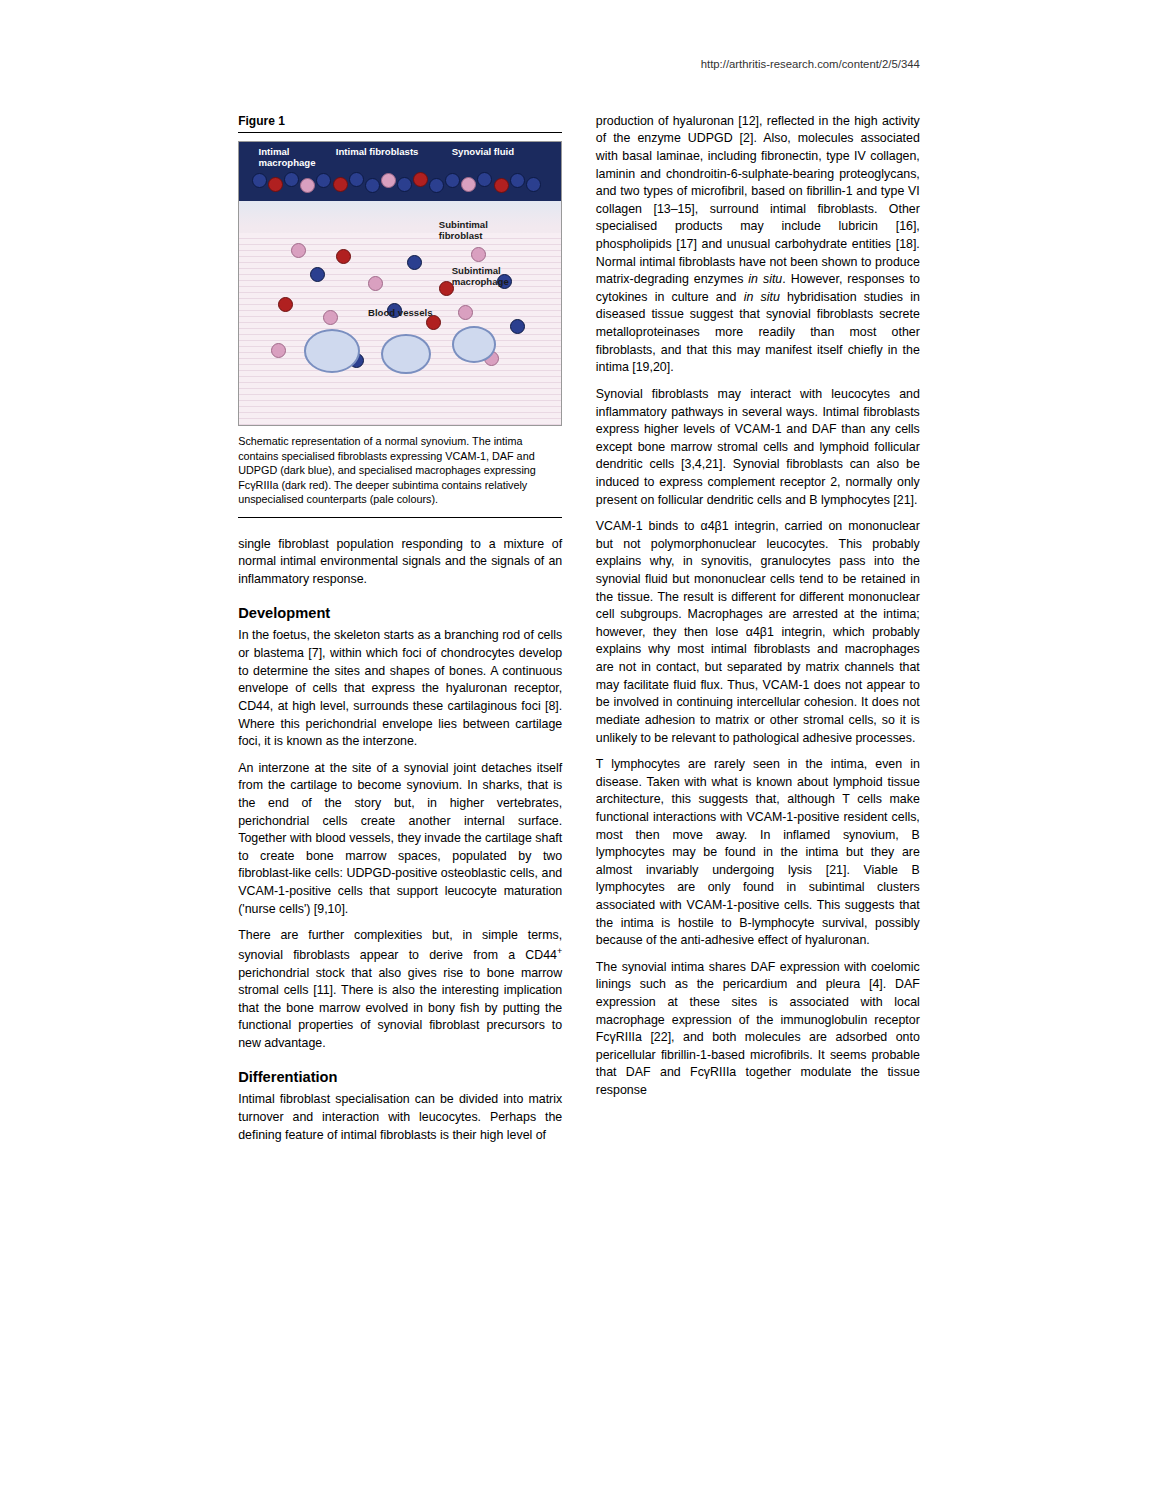http://arthritis-research.com/content/2/5/344
Figure 1
Intimal
macrophage
Intimal fibroblasts
Synovial fluid
Subintimal
fibroblast
Subintimal
macrophage
Blood vessels
Schematic representation of a normal synovium. The intima contains specialised fibroblasts expressing VCAM-1, DAF and UDPGD (dark blue), and specialised macrophages expressing FcγRIIIa (dark red). The deeper subintima contains relatively unspecialised counterparts (pale colours).
single fibroblast population responding to a mixture of normal intimal environmental signals and the signals of an inflammatory response.
Development
In the foetus, the skeleton starts as a branching rod of cells or blastema [7], within which foci of chondrocytes develop to determine the sites and shapes of bones. A continuous envelope of cells that express the hyaluronan receptor, CD44, at high level, surrounds these cartilaginous foci [8]. Where this perichondrial envelope lies between cartilage foci, it is known as the interzone.
An interzone at the site of a synovial joint detaches itself from the cartilage to become synovium. In sharks, that is the end of the story but, in higher vertebrates, perichondrial cells create another internal surface. Together with blood vessels, they invade the cartilage shaft to create bone marrow spaces, populated by two fibroblast-like cells: UDPGD-positive osteoblastic cells, and VCAM-1-positive cells that support leucocyte maturation ('nurse cells') [9,10].
There are further complexities but, in simple terms, synovial fibroblasts appear to derive from a CD44+ perichondrial stock that also gives rise to bone marrow stromal cells [11]. There is also the interesting implication that the bone marrow evolved in bony fish by putting the functional properties of synovial fibroblast precursors to new advantage.
Differentiation
Intimal fibroblast specialisation can be divided into matrix turnover and interaction with leucocytes. Perhaps the defining feature of intimal fibroblasts is their high level of
production of hyaluronan [12], reflected in the high activity of the enzyme UDPGD [2]. Also, molecules associated with basal laminae, including fibronectin, type IV collagen, laminin and chondroitin-6-sulphate-bearing proteoglycans, and two types of microfibril, based on fibrillin-1 and type VI collagen [13–15], surround intimal fibroblasts. Other specialised products may include lubricin [16], phospholipids [17] and unusual carbohydrate entities [18]. Normal intimal fibroblasts have not been shown to produce matrix-degrading enzymes in situ. However, responses to cytokines in culture and in situ hybridisation studies in diseased tissue suggest that synovial fibroblasts secrete metalloproteinases more readily than most other fibroblasts, and that this may manifest itself chiefly in the intima [19,20].
Synovial fibroblasts may interact with leucocytes and inflammatory pathways in several ways. Intimal fibroblasts express higher levels of VCAM-1 and DAF than any cells except bone marrow stromal cells and lymphoid follicular dendritic cells [3,4,21]. Synovial fibroblasts can also be induced to express complement receptor 2, normally only present on follicular dendritic cells and B lymphocytes [21].
VCAM-1 binds to α4β1 integrin, carried on mononuclear but not polymorphonuclear leucocytes. This probably explains why, in synovitis, granulocytes pass into the synovial fluid but mononuclear cells tend to be retained in the tissue. The result is different for different mononuclear cell subgroups. Macrophages are arrested at the intima; however, they then lose α4β1 integrin, which probably explains why most intimal fibroblasts and macrophages are not in contact, but separated by matrix channels that may facilitate fluid flux. Thus, VCAM-1 does not appear to be involved in continuing intercellular cohesion. It does not mediate adhesion to matrix or other stromal cells, so it is unlikely to be relevant to pathological adhesive processes.
T lymphocytes are rarely seen in the intima, even in disease. Taken with what is known about lymphoid tissue architecture, this suggests that, although T cells make functional interactions with VCAM-1-positive resident cells, most then move away. In inflamed synovium, B lymphocytes may be found in the intima but they are almost invariably undergoing lysis [21]. Viable B lymphocytes are only found in subintimal clusters associated with VCAM-1-positive cells. This suggests that the intima is hostile to B-lymphocyte survival, possibly because of the anti-adhesive effect of hyaluronan.
The synovial intima shares DAF expression with coelomic linings such as the pericardium and pleura [4]. DAF expression at these sites is associated with local macrophage expression of the immunoglobulin receptor FcγRIIIa [22], and both molecules are adsorbed onto pericellular fibrillin-1-based microfibrils. It seems probable that DAF and FcγRIIIa together modulate the tissue response